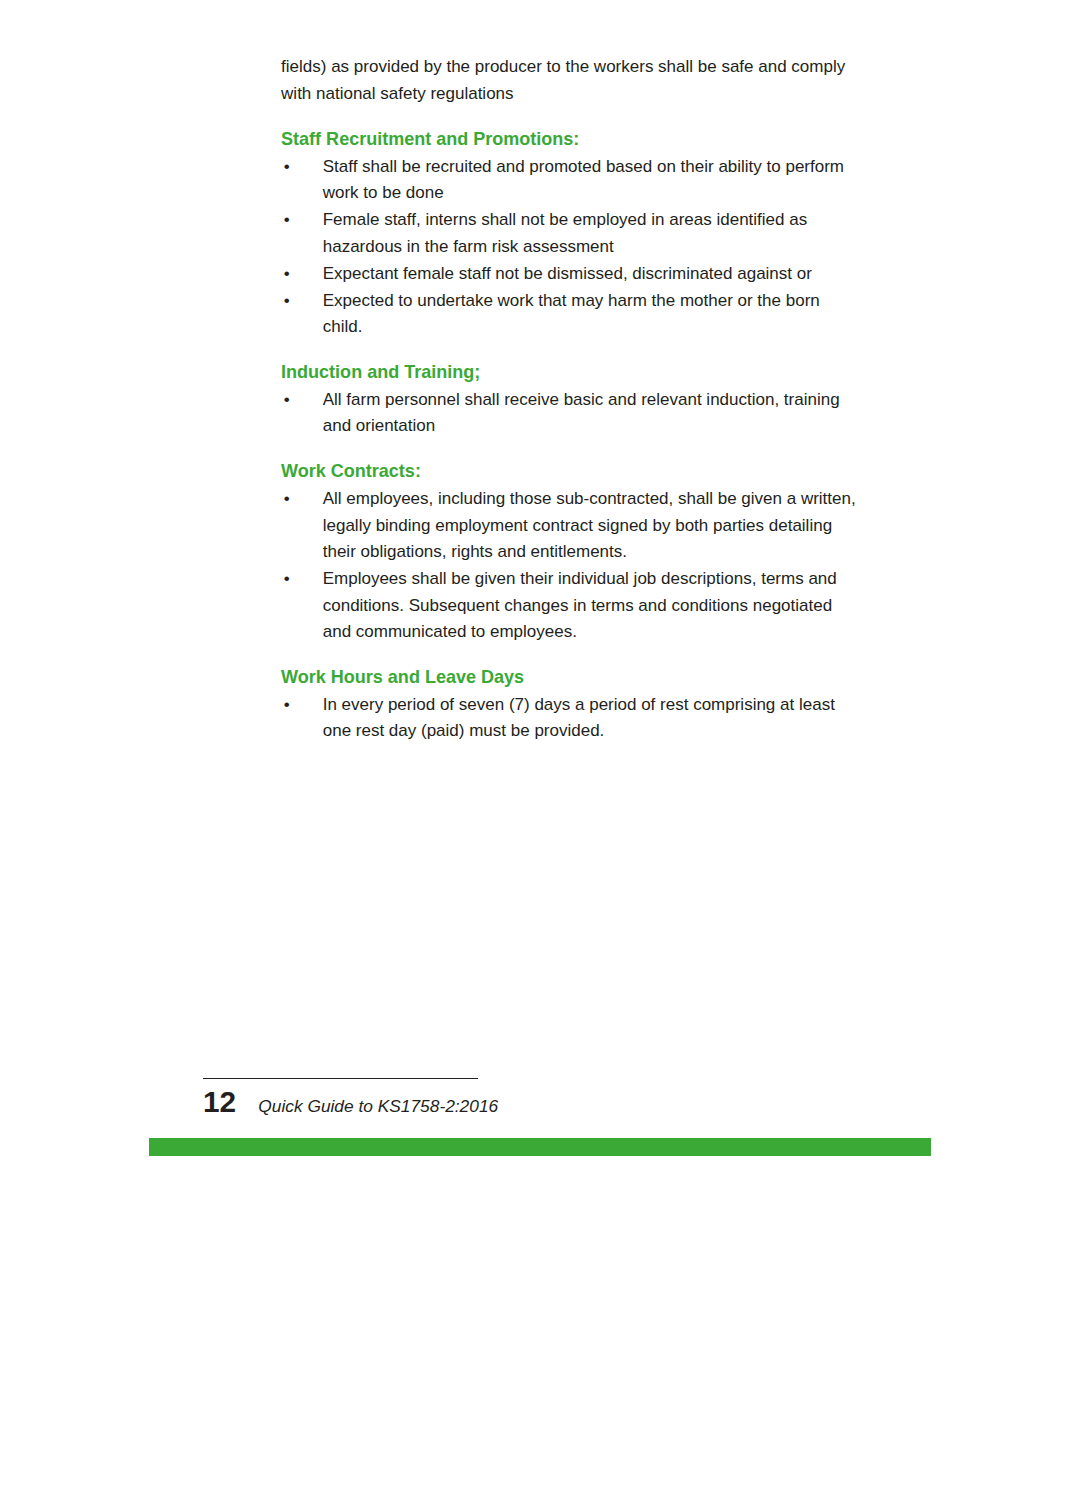fields) as provided by the producer to the workers shall be safe and comply with national safety regulations
Staff Recruitment and Promotions:
Staff shall be recruited and promoted based on their ability to perform work to be done
Female staff, interns shall not be employed in areas identified as hazardous in the farm risk assessment
Expectant female staff not be dismissed, discriminated against or
Expected to undertake work that may harm the mother or the born child.
Induction and Training;
All farm personnel shall receive basic and relevant induction, training and orientation
Work Contracts:
All employees, including those sub-contracted, shall be given a written, legally binding employment contract signed by both parties detailing their obligations, rights and entitlements.
Employees shall be given their individual job descriptions, terms and conditions. Subsequent changes in terms and conditions negotiated and communicated to employees.
Work Hours and Leave Days
In every period of seven (7) days a period of rest comprising at least one rest day (paid) must be provided.
12 Quick Guide to KS1758-2:2016